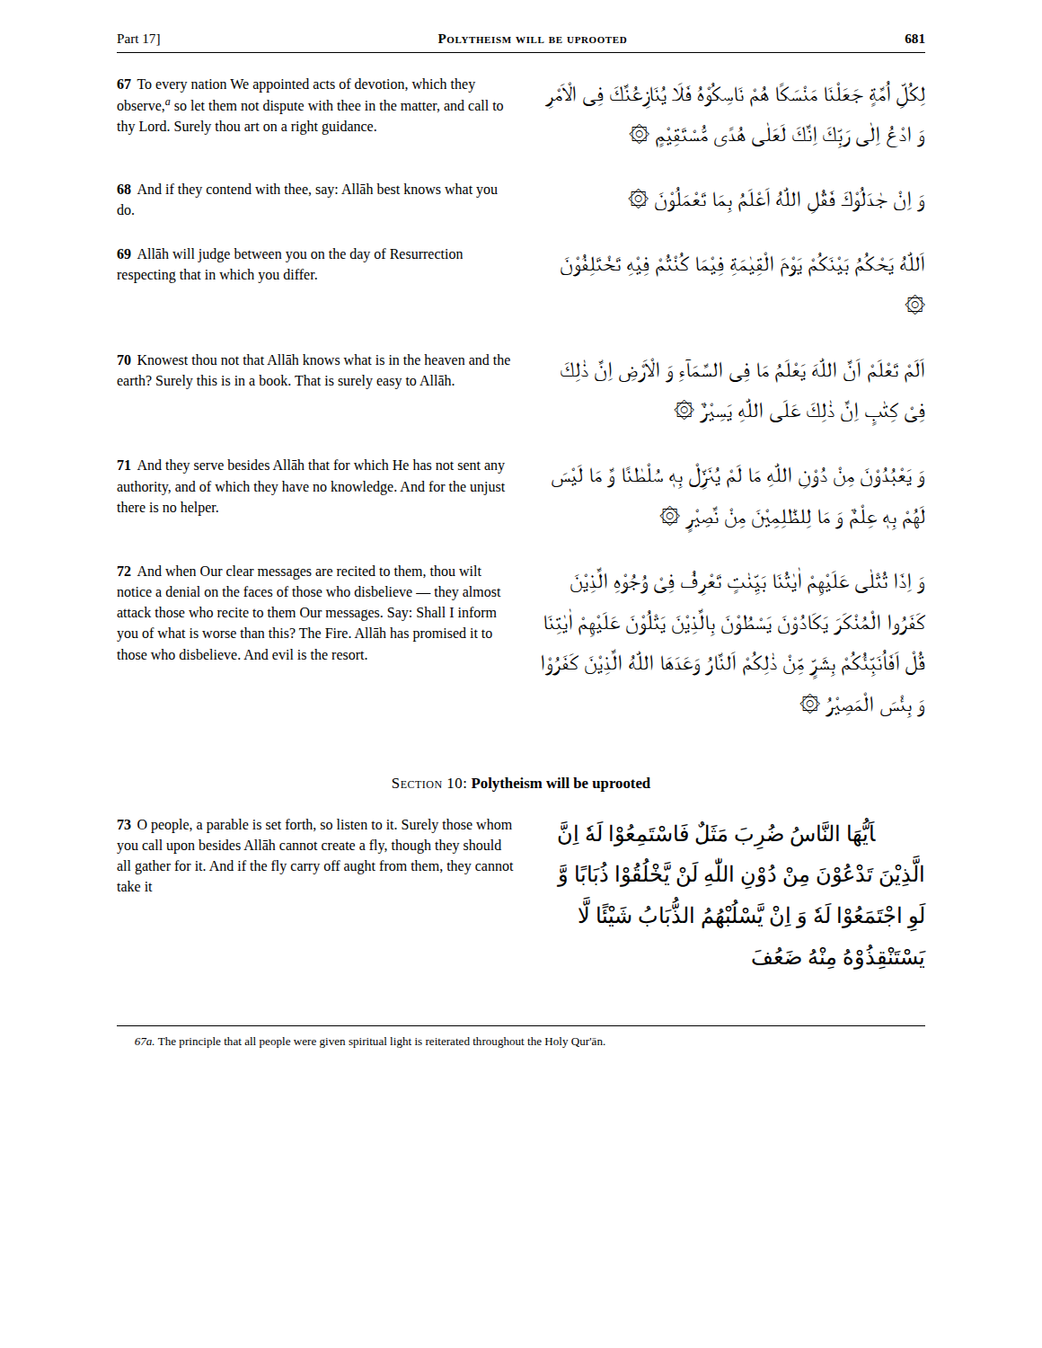Part 17] Polytheism will be uprooted 681
67 To every nation We appointed acts of devotion, which they observe,a so let them not dispute with thee in the matter, and call to thy Lord. Surely thou art on a right guidance.
لِكُلِّ اُمَّةٍ جَعَلْنَا مَنْسَكًا هُمْ نَاسِكُوْهُ فَلَا يُنَازِعُنَّكَ فِى الْاَمْرِ وَ ادْعُ اِلٰى رَبِّكَ اِنَّكَ لَعَلٰى هُدًى مُّسْتَقِيْمٍ ۞
68 And if they contend with thee, say: Allāh best knows what you do.
وَ اِنْ جٰدَلُوْكَ فَقُلِ اللّٰهُ اَعْلَمُ بِمَا تَعْمَلُوْنَ ۞
69 Allāh will judge between you on the day of Resurrection respecting that in which you differ.
اَللّٰهُ يَحْكُمُ بَيْنَكُمْ يَوْمَ الْقِيٰمَةِ فِيْمَا كُنْتُمْ فِيْهِ تَخْتَلِفُوْنَ ۞
70 Knowest thou not that Allāh knows what is in the heaven and the earth? Surely this is in a book. That is surely easy to Allāh.
اَلَمْ تَعْلَمْ اَنَّ اللّٰهَ يَعْلَمُ مَا فِى السَّمَآءِ وَ الْاَرْضِ اِنَّ ذٰلِكَ فِىْ كِتٰبٍ اِنَّ ذٰلِكَ عَلَى اللّٰهِ يَسِيْرٌ ۞
71 And they serve besides Allāh that for which He has not sent any authority, and of which they have no knowledge. And for the unjust there is no helper.
وَ يَعْبُدُوْنَ مِنْ دُوْنِ اللّٰهِ مَا لَمْ يُنَزِّلْ بِهٖ سُلْطٰنًا وَّ مَا لَيْسَ لَهُمْ بِهٖ عِلْمٌ وَ مَا لِلظّٰلِمِيْنَ مِنْ نَّصِيْرٍ ۞
72 And when Our clear messages are recited to them, thou wilt notice a denial on the faces of those who disbelieve — they almost attack those who recite to them Our messages. Say: Shall I inform you of what is worse than this? The Fire. Allāh has promised it to those who disbelieve. And evil is the resort.
وَ اِذَا تُتْلٰى عَلَيْهِمْ اٰيٰتُنَا بَيِّنٰتٍ تَعْرِفُ فِىْ وُجُوْهِ الَّذِيْنَ كَفَرُوا الْمُنْكَرَ يَكَادُوْنَ يَسْطُوْنَ بِالَّذِيْنَ يَتْلُوْنَ عَلَيْهِمْ اٰيٰتِنَا قُلْ اَفَاُنَبِّئُكُمْ بِشَرٍّ مِّنْ ذٰلِكُمْ اَلنَّارُ وَعَدَهَا اللّٰهُ الَّذِيْنَ كَفَرُوْا وَ بِئْسَ الْمَصِيْرُ ۞
Section 10: Polytheism will be uprooted
73 O people, a parable is set forth, so listen to it. Surely those whom you call upon besides Allāh cannot create a fly, though they should all gather for it. And if the fly carry off aught from them, they cannot take it
يٰۤاَيُّهَا النَّاسُ ضُرِبَ مَثَلٌ فَاسْتَمِعُوْا لَهٗ اِنَّ الَّذِيْنَ تَدْعُوْنَ مِنْ دُوْنِ اللّٰهِ لَنْ يَّخْلُقُوْا ذُبَابًا وَّ لَوِ اجْتَمَعُوْا لَهٗ وَ اِنْ يَّسْلُبْهُمُ الذُّبَابُ شَيْئًا لَّا يَسْتَنْقِذُوْهُ مِنْهُ ضَعُفَ
67a. The principle that all people were given spiritual light is reiterated throughout the Holy Qur'ān.